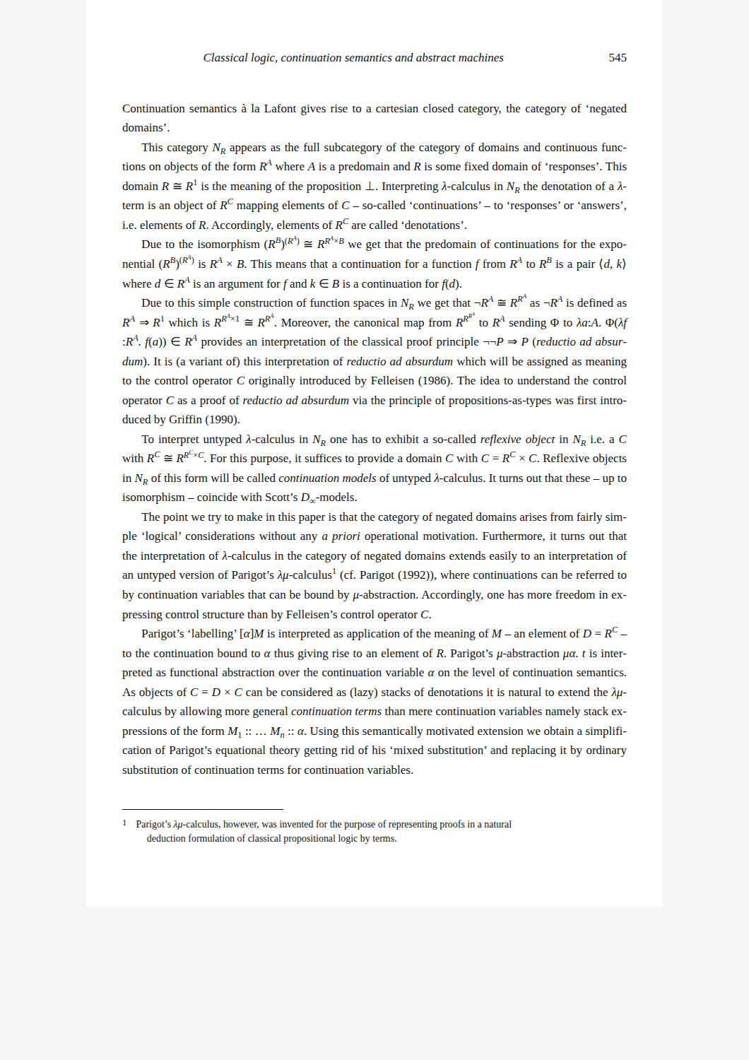Classical logic, continuation semantics and abstract machines 545
Continuation semantics à la Lafont gives rise to a cartesian closed category, the category of ‘negated domains’.
This category NR appears as the full subcategory of the category of domains and continuous functions on objects of the form RA where A is a predomain and R is some fixed domain of ‘responses’. This domain R ≅ R1 is the meaning of the proposition ⊥. Interpreting λ-calculus in NR the denotation of a λ-term is an object of RC mapping elements of C – so-called ‘continuations’ – to ‘responses’ or ‘answers’, i.e. elements of R. Accordingly, elements of RC are called ‘denotations’.
Due to the isomorphism (RB)(RA) ≅ RRA×B we get that the predomain of continuations for the exponential (RB)(RA) is RA × B. This means that a continuation for a function f from RA to RB is a pair ⟨d, k⟩ where d ∈ RA is an argument for f and k ∈ B is a continuation for f(d).
Due to this simple construction of function spaces in NR we get that ¬RA ≅ RRA as ¬RA is defined as RA ⇒ R1 which is RRA×1 ≅ RRA. Moreover, the canonical map from RRRA to RA sending Φ to λa:A. Φ(λf :RA. f(a)) ∈ RA provides an interpretation of the classical proof principle ¬¬P ⇒ P (reductio ad absurdum). It is (a variant of) this interpretation of reductio ad absurdum which will be assigned as meaning to the control operator C originally introduced by Felleisen (1986). The idea to understand the control operator C as a proof of reductio ad absurdum via the principle of propositions-as-types was first introduced by Griffin (1990).
To interpret untyped λ-calculus in NR one has to exhibit a so-called reflexive object in NR i.e. a C with RC ≅ RRC×C. For this purpose, it suffices to provide a domain C with C = RC × C. Reflexive objects in NR of this form will be called continuation models of untyped λ-calculus. It turns out that these – up to isomorphism – coincide with Scott’s D∞-models.
The point we try to make in this paper is that the category of negated domains arises from fairly simple ‘logical’ considerations without any a priori operational motivation. Furthermore, it turns out that the interpretation of λ-calculus in the category of negated domains extends easily to an interpretation of an untyped version of Parigot’s λμ-calculus1 (cf. Parigot (1992)), where continuations can be referred to by continuation variables that can be bound by μ-abstraction. Accordingly, one has more freedom in expressing control structure than by Felleisen’s control operator C.
Parigot’s ‘labelling’ [α]M is interpreted as application of the meaning of M – an element of D = RC – to the continuation bound to α thus giving rise to an element of R. Parigot’s μ-abstraction μα. t is interpreted as functional abstraction over the continuation variable α on the level of continuation semantics. As objects of C = D × C can be considered as (lazy) stacks of denotations it is natural to extend the λμ-calculus by allowing more general continuation terms than mere continuation variables namely stack expressions of the form M1 :: … Mn :: α. Using this semantically motivated extension we obtain a simplification of Parigot’s equational theory getting rid of his ‘mixed substitution’ and replacing it by ordinary substitution of continuation terms for continuation variables.
1 Parigot’s λμ-calculus, however, was invented for the purpose of representing proofs in a natural deduction formulation of classical propositional logic by terms.